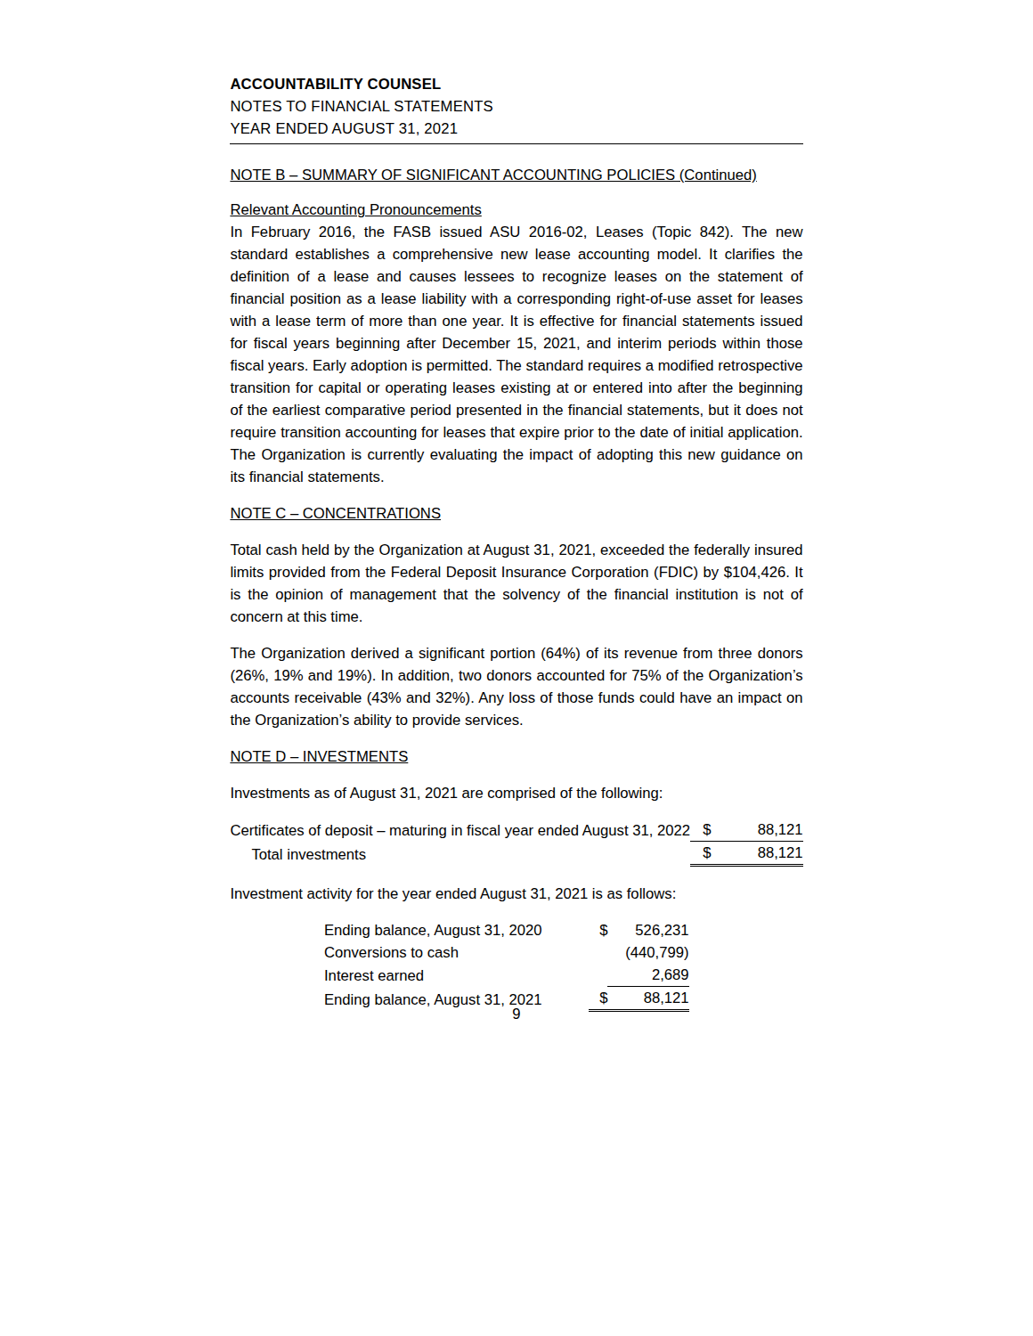ACCOUNTABILITY COUNSEL
NOTES TO FINANCIAL STATEMENTS
YEAR ENDED AUGUST 31, 2021
NOTE B – SUMMARY OF SIGNIFICANT ACCOUNTING POLICIES (Continued)
Relevant Accounting Pronouncements
In February 2016, the FASB issued ASU 2016-02, Leases (Topic 842). The new standard establishes a comprehensive new lease accounting model. It clarifies the definition of a lease and causes lessees to recognize leases on the statement of financial position as a lease liability with a corresponding right-of-use asset for leases with a lease term of more than one year. It is effective for financial statements issued for fiscal years beginning after December 15, 2021, and interim periods within those fiscal years. Early adoption is permitted. The standard requires a modified retrospective transition for capital or operating leases existing at or entered into after the beginning of the earliest comparative period presented in the financial statements, but it does not require transition accounting for leases that expire prior to the date of initial application. The Organization is currently evaluating the impact of adopting this new guidance on its financial statements.
NOTE C – CONCENTRATIONS
Total cash held by the Organization at August 31, 2021, exceeded the federally insured limits provided from the Federal Deposit Insurance Corporation (FDIC) by $104,426. It is the opinion of management that the solvency of the financial institution is not of concern at this time.
The Organization derived a significant portion (64%) of its revenue from three donors (26%, 19% and 19%). In addition, two donors accounted for 75% of the Organization’s accounts receivable (43% and 32%). Any loss of those funds could have an impact on the Organization’s ability to provide services.
NOTE D – INVESTMENTS
Investments as of August 31, 2021 are comprised of the following:
| Certificates of deposit – maturing in fiscal year ended August 31, 2022 | $ | 88,121 |
| Total investments | $ | 88,121 |
Investment activity for the year ended August 31, 2021 is as follows:
| Ending balance, August 31, 2020 | $ | 526,231 |
| Conversions to cash | | (440,799) |
| Interest earned | | 2,689 |
| Ending balance, August 31, 2021 | $ | 88,121 |
9